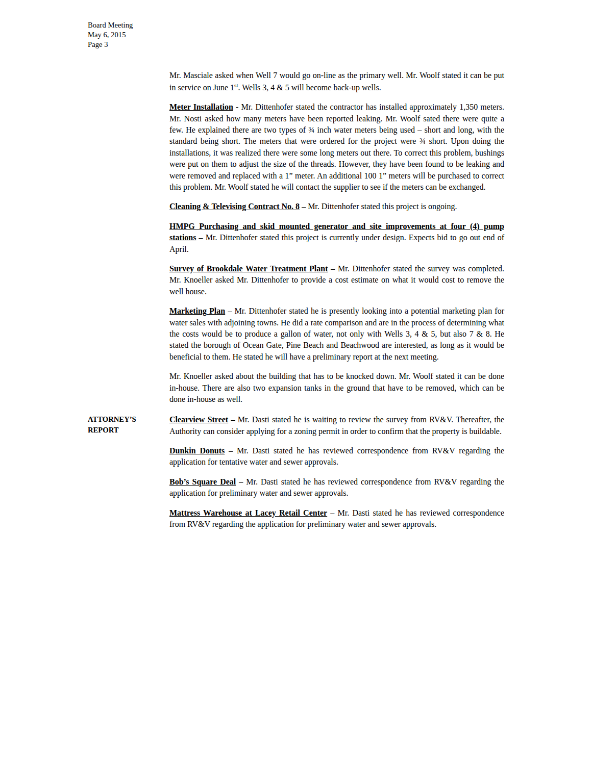Board Meeting
May 6, 2015
Page 3
Mr. Masciale asked when Well 7 would go on-line as the primary well. Mr. Woolf stated it can be put in service on June 1st. Wells 3, 4 & 5 will become back-up wells.
Meter Installation - Mr. Dittenhofer stated the contractor has installed approximately 1,350 meters. Mr. Nosti asked how many meters have been reported leaking. Mr. Woolf sated there were quite a few. He explained there are two types of ¾ inch water meters being used – short and long, with the standard being short. The meters that were ordered for the project were ¾ short. Upon doing the installations, it was realized there were some long meters out there. To correct this problem, bushings were put on them to adjust the size of the threads. However, they have been found to be leaking and were removed and replaced with a 1” meter. An additional 100 1” meters will be purchased to correct this problem. Mr. Woolf stated he will contact the supplier to see if the meters can be exchanged.
Cleaning & Televising Contract No. 8 – Mr. Dittenhofer stated this project is ongoing.
HMPG Purchasing and skid mounted generator and site improvements at four (4) pump stations – Mr. Dittenhofer stated this project is currently under design. Expects bid to go out end of April.
Survey of Brookdale Water Treatment Plant – Mr. Dittenhofer stated the survey was completed. Mr. Knoeller asked Mr. Dittenhofer to provide a cost estimate on what it would cost to remove the well house.
Marketing Plan – Mr. Dittenhofer stated he is presently looking into a potential marketing plan for water sales with adjoining towns. He did a rate comparison and are in the process of determining what the costs would be to produce a gallon of water, not only with Wells 3, 4 & 5, but also 7 & 8. He stated the borough of Ocean Gate, Pine Beach and Beachwood are interested, as long as it would be beneficial to them. He stated he will have a preliminary report at the next meeting.
Mr. Knoeller asked about the building that has to be knocked down. Mr. Woolf stated it can be done in-house. There are also two expansion tanks in the ground that have to be removed, which can be done in-house as well.
ATTORNEY’S
REPORT
Clearview Street – Mr. Dasti stated he is waiting to review the survey from RV&V. Thereafter, the Authority can consider applying for a zoning permit in order to confirm that the property is buildable.
Dunkin Donuts – Mr. Dasti stated he has reviewed correspondence from RV&V regarding the application for tentative water and sewer approvals.
Bob’s Square Deal – Mr. Dasti stated he has reviewed correspondence from RV&V regarding the application for preliminary water and sewer approvals.
Mattress Warehouse at Lacey Retail Center – Mr. Dasti stated he has reviewed correspondence from RV&V regarding the application for preliminary water and sewer approvals.